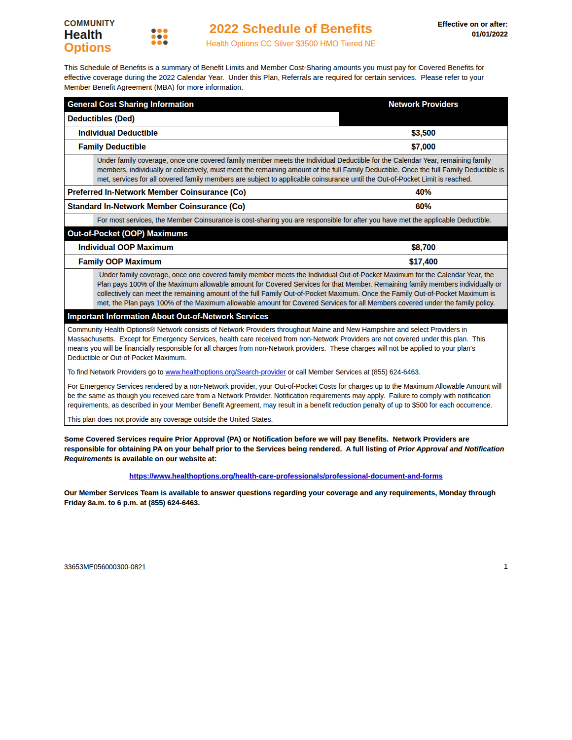COMMUNITY
Health Options
2022 Schedule of Benefits
Health Options CC Silver $3500 HMO Tiered NE
Effective on or after:
01/01/2022
This Schedule of Benefits is a summary of Benefit Limits and Member Cost-Sharing amounts you must pay for Covered Benefits for effective coverage during the 2022 Calendar Year. Under this Plan, Referrals are required for certain services. Please refer to your Member Benefit Agreement (MBA) for more information.
| General Cost Sharing Information | Network Providers |
| Deductibles (Ded) | |
| Individual Deductible | $3,500 |
| Family Deductible | $7,000 |
| | Under family coverage, once one covered family member meets the Individual Deductible for the Calendar Year, remaining family members, individually or collectively, must meet the remaining amount of the full Family Deductible. Once the full Family Deductible is met, services for all covered family members are subject to applicable coinsurance until the Out-of-Pocket Limit is reached. |
| Preferred In-Network Member Coinsurance (Co) | 40% |
| Standard In-Network Member Coinsurance (Co) | 60% |
| | For most services, the Member Coinsurance is cost-sharing you are responsible for after you have met the applicable Deductible. |
| Out-of-Pocket (OOP) Maximums | |
| Individual OOP Maximum | $8,700 |
| Family OOP Maximum | $17,400 |
| | Under family coverage, once one covered family member meets the Individual Out-of-Pocket Maximum for the Calendar Year, the Plan pays 100% of the Maximum allowable amount for Covered Services for that Member. Remaining family members individually or collectively can meet the remaining amount of the full Family Out-of-Pocket Maximum. Once the Family Out-of-Pocket Maximum is met, the Plan pays 100% of the Maximum allowable amount for Covered Services for all Members covered under the family policy. |
| Important Information About Out-of-Network Services |
| Community Health Options® Network consists of Network Providers throughout Maine and New Hampshire and select Providers in Massachusetts. Except for Emergency Services, health care received from non-Network Providers are not covered under this plan. This means you will be financially responsible for all charges from non-Network providers. These charges will not be applied to your plan’s Deductible or Out-of-Pocket Maximum. To find Network Providers go to www.healthoptions.org/Search-provider or call Member Services at (855) 624-6463. For Emergency Services rendered by a non-Network provider, your Out-of-Pocket Costs for charges up to the Maximum Allowable Amount will be the same as though you received care from a Network Provider. Notification requirements may apply. Failure to comply with notification requirements, as described in your Member Benefit Agreement, may result in a benefit reduction penalty of up to $500 for each occurrence. This plan does not provide any coverage outside the United States. |
Some Covered Services require Prior Approval (PA) or Notification before we will pay Benefits. Network Providers are responsible for obtaining PA on your behalf prior to the Services being rendered. A full listing of Prior Approval and Notification Requirements is available on our website at:
https://www.healthoptions.org/health-care-professionals/professional-document-and-forms
Our Member Services Team is available to answer questions regarding your coverage and any requirements, Monday through Friday 8a.m. to 6 p.m. at (855) 624-6463.
33653ME056000300-0821
1